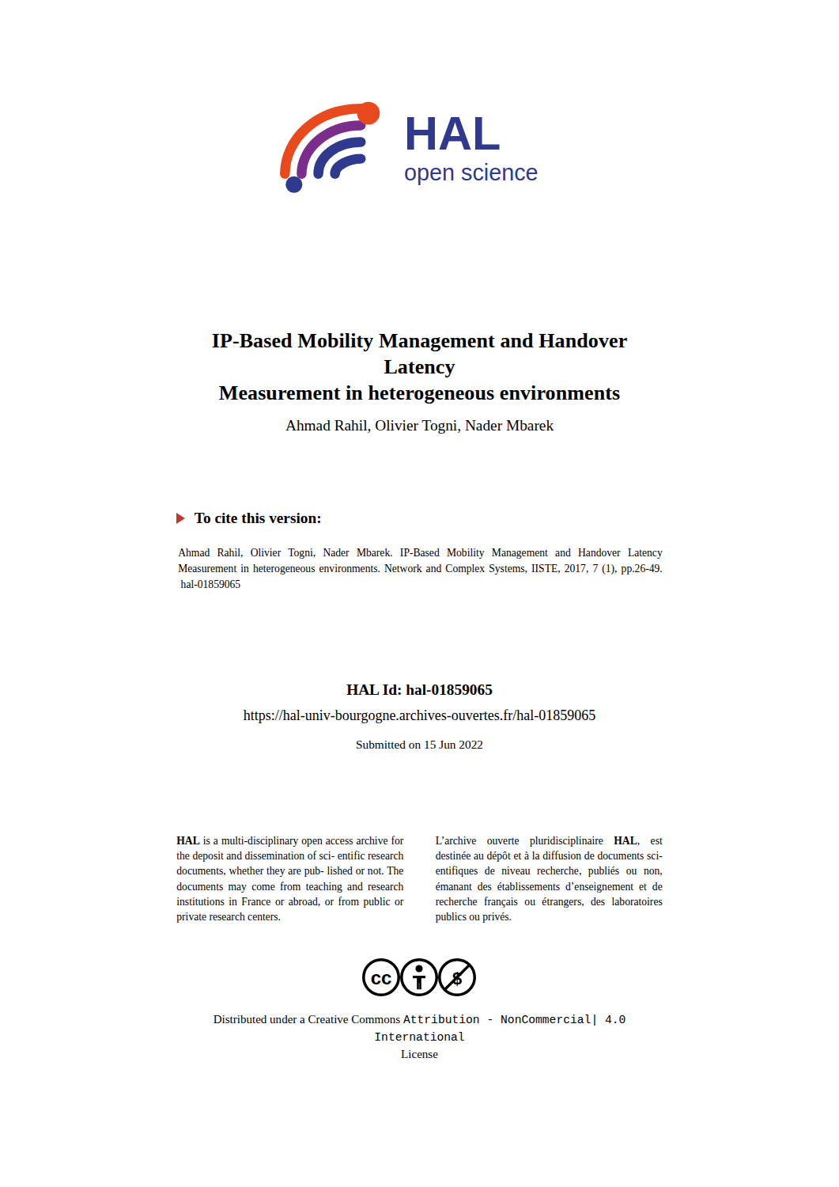HAL open science
IP-Based Mobility Management and Handover Latency
Measurement in heterogeneous environments
Ahmad Rahil, Olivier Togni, Nader Mbarek
To cite this version:
Ahmad Rahil, Olivier Togni, Nader Mbarek. IP-Based Mobility Management and Handover Latency Measurement in heterogeneous environments. Network and Complex Systems, IISTE, 2017, 7 (1), pp.26-49. hal-01859065
HAL Id: hal-01859065
https://hal-univ-bourgogne.archives-ouvertes.fr/hal-01859065
Submitted on 15 Jun 2022
HAL is a multi-disciplinary open access archive for the deposit and dissemination of sci- entific research documents, whether they are pub- lished or not. The documents may come from teaching and research institutions in France or abroad, or from public or private research centers.
L’archive ouverte pluridisciplinaire HAL, est destinée au dépôt et à la diffusion de documents scientifiques de niveau recherche, publiés ou non, émanant des établissements d’enseignement et de recherche français ou étrangers, des laboratoires publics ou privés.
cc $
Distributed under a Creative Commons Attribution - NonCommercial| 4.0 International
License